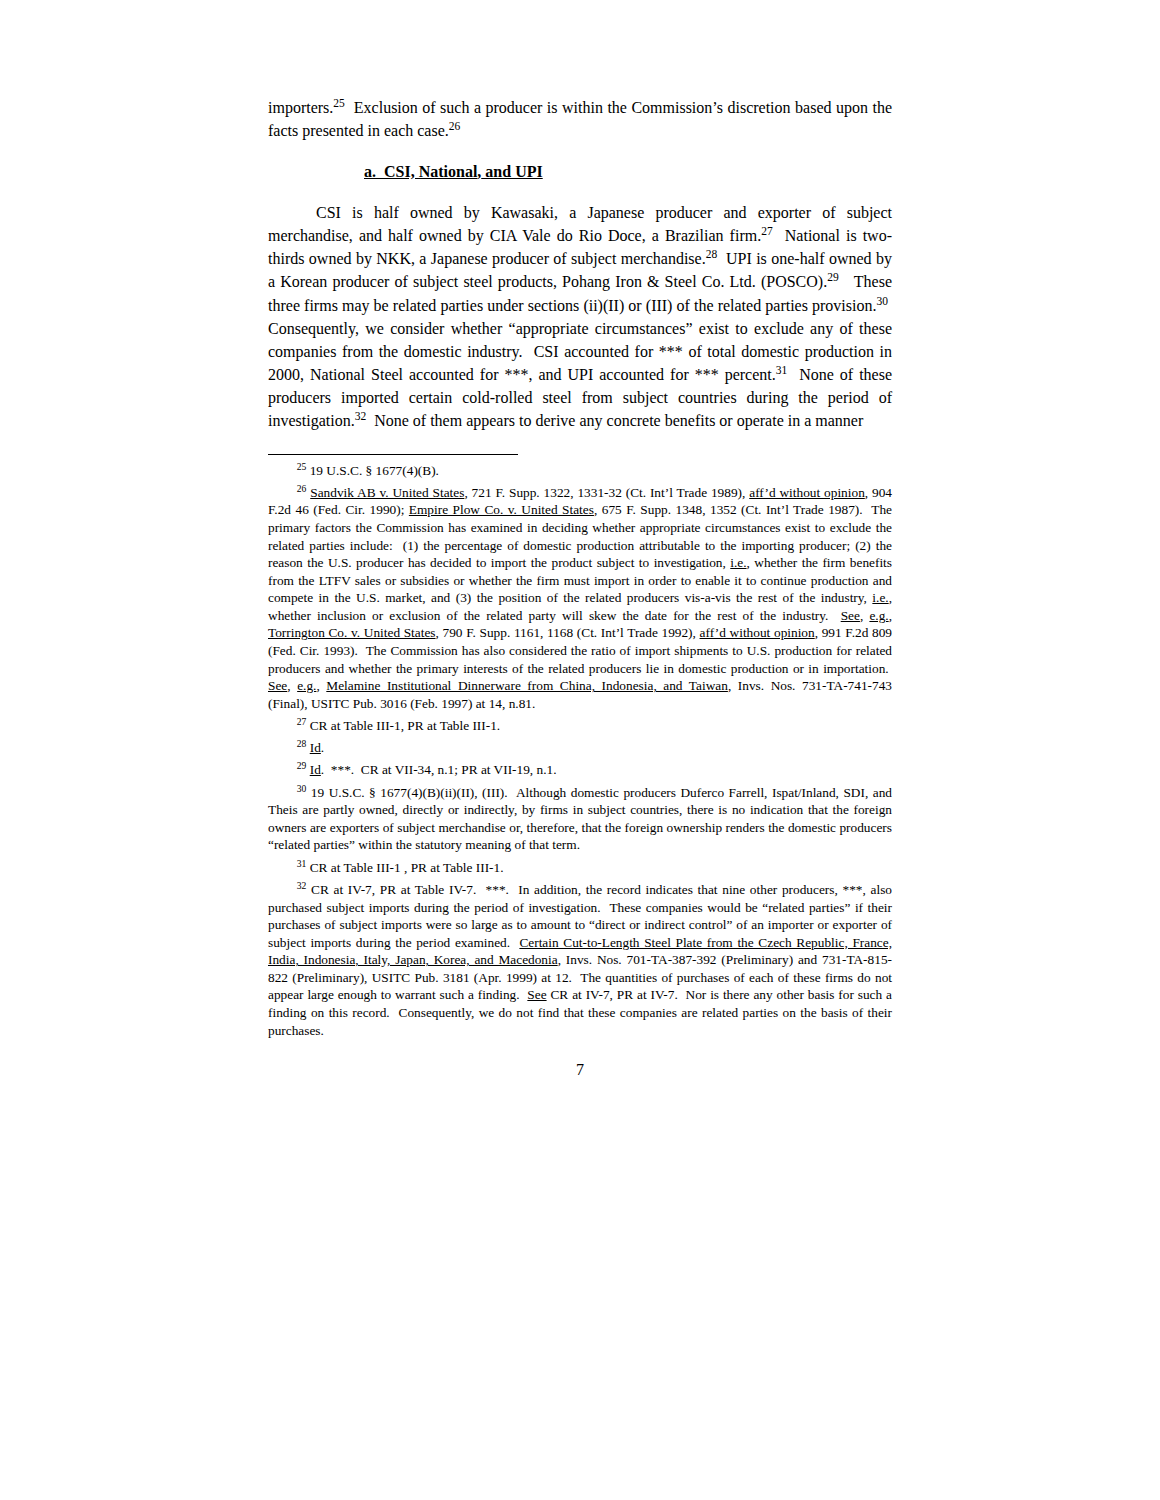importers.25 Exclusion of such a producer is within the Commission’s discretion based upon the facts presented in each case.26
a. CSI, National, and UPI
CSI is half owned by Kawasaki, a Japanese producer and exporter of subject merchandise, and half owned by CIA Vale do Rio Doce, a Brazilian firm.27 National is two-thirds owned by NKK, a Japanese producer of subject merchandise.28 UPI is one-half owned by a Korean producer of subject steel products, Pohang Iron & Steel Co. Ltd. (POSCO).29 These three firms may be related parties under sections (ii)(II) or (III) of the related parties provision.30 Consequently, we consider whether “appropriate circumstances” exist to exclude any of these companies from the domestic industry. CSI accounted for *** of total domestic production in 2000, National Steel accounted for ***, and UPI accounted for *** percent.31 None of these producers imported certain cold-rolled steel from subject countries during the period of investigation.32 None of them appears to derive any concrete benefits or operate in a manner
25 19 U.S.C. § 1677(4)(B).
26 Sandvik AB v. United States, 721 F. Supp. 1322, 1331-32 (Ct. Int’l Trade 1989), aff’d without opinion, 904 F.2d 46 (Fed. Cir. 1990); Empire Plow Co. v. United States, 675 F. Supp. 1348, 1352 (Ct. Int’l Trade 1987). The primary factors the Commission has examined in deciding whether appropriate circumstances exist to exclude the related parties include: (1) the percentage of domestic production attributable to the importing producer; (2) the reason the U.S. producer has decided to import the product subject to investigation, i.e., whether the firm benefits from the LTFV sales or subsidies or whether the firm must import in order to enable it to continue production and compete in the U.S. market, and (3) the position of the related producers vis-a-vis the rest of the industry, i.e., whether inclusion or exclusion of the related party will skew the date for the rest of the industry. See, e.g., Torrington Co. v. United States, 790 F. Supp. 1161, 1168 (Ct. Int’l Trade 1992), aff’d without opinion, 991 F.2d 809 (Fed. Cir. 1993). The Commission has also considered the ratio of import shipments to U.S. production for related producers and whether the primary interests of the related producers lie in domestic production or in importation. See, e.g., Melamine Institutional Dinnerware from China, Indonesia, and Taiwan, Invs. Nos. 731-TA-741-743 (Final), USITC Pub. 3016 (Feb. 1997) at 14, n.81.
27 CR at Table III-1, PR at Table III-1.
28 Id.
29 Id. ***. CR at VII-34, n.1; PR at VII-19, n.1.
30 19 U.S.C. § 1677(4)(B)(ii)(II), (III). Although domestic producers Duferco Farrell, Ispat/Inland, SDI, and Theis are partly owned, directly or indirectly, by firms in subject countries, there is no indication that the foreign owners are exporters of subject merchandise or, therefore, that the foreign ownership renders the domestic producers “related parties” within the statutory meaning of that term.
31 CR at Table III-1 , PR at Table III-1.
32 CR at IV-7, PR at Table IV-7. ***. In addition, the record indicates that nine other producers, ***, also purchased subject imports during the period of investigation. These companies would be “related parties” if their purchases of subject imports were so large as to amount to “direct or indirect control” of an importer or exporter of subject imports during the period examined. Certain Cut-to-Length Steel Plate from the Czech Republic, France, India, Indonesia, Italy, Japan, Korea, and Macedonia, Invs. Nos. 701-TA-387-392 (Preliminary) and 731-TA-815-822 (Preliminary), USITC Pub. 3181 (Apr. 1999) at 12. The quantities of purchases of each of these firms do not appear large enough to warrant such a finding. See CR at IV-7, PR at IV-7. Nor is there any other basis for such a finding on this record. Consequently, we do not find that these companies are related parties on the basis of their purchases.
7